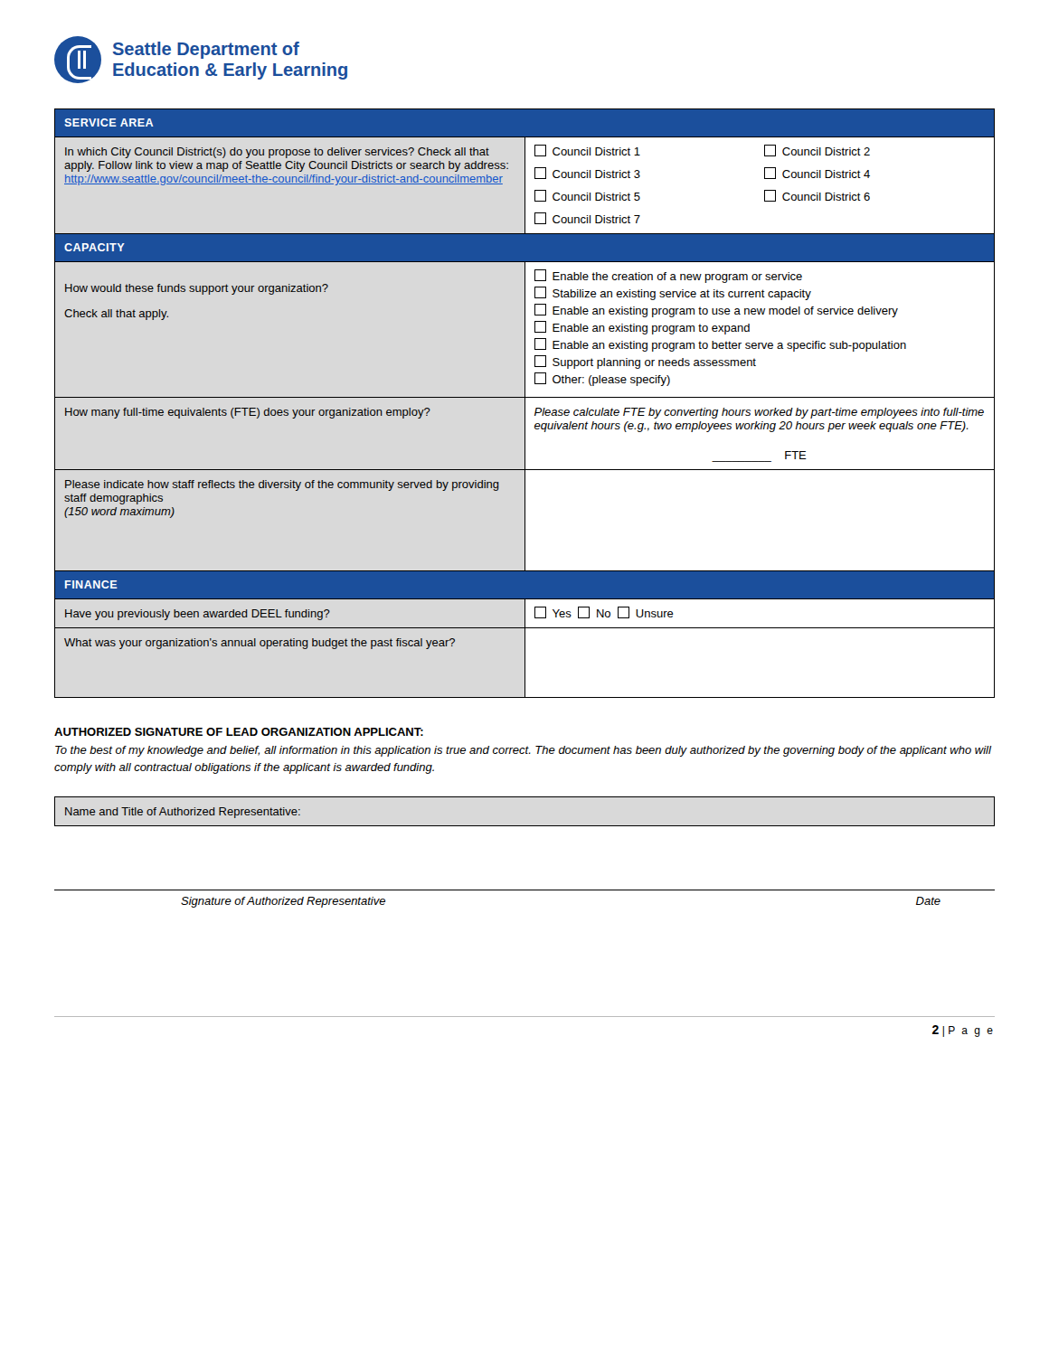Seattle Department of
Education & Early Learning
| SERVICE AREA |
| In which City Council District(s) do you propose to deliver services? Check all that apply. Follow link to view a map of Seattle City Council Districts or search by address: http://www.seattle.gov/council/meet-the-council/find-your-district-and-councilmember | Council District 1 Council District 2 Council District 3 Council District 4 Council District 5 Council District 6 Council District 7 |
| CAPACITY |
| How would these funds support your organization? Check all that apply. | Enable the creation of a new program or service Stabilize an existing service at its current capacity Enable an existing program to use a new model of service delivery Enable an existing program to expand Enable an existing program to better serve a specific sub-population Support planning or needs assessment Other: (please specify) |
| How many full-time equivalents (FTE) does your organization employ? | Please calculate FTE by converting hours worked by part-time employees into full-time equivalent hours (e.g., two employees working 20 hours per week equals one FTE). _________ FTE |
| Please indicate how staff reflects the diversity of the community served by providing staff demographics (150 word maximum) | |
| FINANCE |
| Have you previously been awarded DEEL funding? | Yes No Unsure |
| What was your organization's annual operating budget the past fiscal year? | |
Authorized Signature of Lead Organization Applicant:
To the best of my knowledge and belief, all information in this application is true and correct. The document has been duly authorized by the governing body of the applicant who will comply with all contractual obligations if the applicant is awarded funding.
Name and Title of Authorized Representative:
Signature of Authorized Representative Date
2 | P a g e